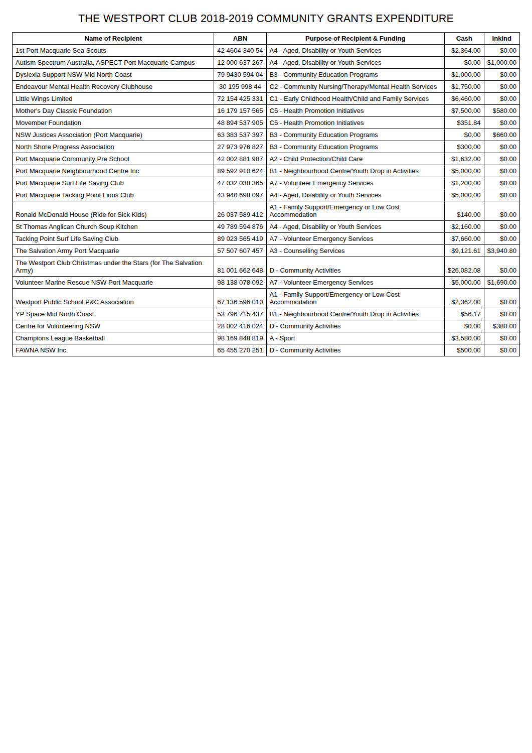THE WESTPORT CLUB 2018-2019 COMMUNITY GRANTS EXPENDITURE
| Name of Recipient | ABN | Purpose of Recipient & Funding | Cash | Inkind |
| --- | --- | --- | --- | --- |
| 1st Port Macquarie Sea Scouts | 42 4604 340 54 | A4 - Aged, Disability or Youth Services | $2,364.00 | $0.00 |
| Autism Spectrum Australia, ASPECT Port Macquarie Campus | 12 000 637 267 | A4 - Aged, Disability or Youth Services | $0.00 | $1,000.00 |
| Dyslexia Support NSW Mid North Coast | 79 9430 594 04 | B3 - Community Education Programs | $1,000.00 | $0.00 |
| Endeavour Mental Health Recovery Clubhouse | 30 195 998 44 | C2 - Community Nursing/Therapy/Mental Health Services | $1,750.00 | $0.00 |
| Little Wings Limited | 72 154 425 331 | C1 - Early Childhood Health/Child and Family Services | $6,460.00 | $0.00 |
| Mother's Day Classic Foundation | 16 179 157 565 | C5 - Health Promotion Initiatives | $7,500.00 | $580.00 |
| Movember Foundation | 48 894 537 905 | C5 - Health Promotion Initiatives | $351.84 | $0.00 |
| NSW Justices Association (Port Macquarie) | 63 383 537 397 | B3 - Community Education Programs | $0.00 | $660.00 |
| North Shore Progress Association | 27 973 976 827 | B3 - Community Education Programs | $300.00 | $0.00 |
| Port Macquarie Community Pre School | 42 002 881 987 | A2 - Child Protection/Child Care | $1,632.00 | $0.00 |
| Port Macquarie Neighbourhood Centre Inc | 89 592 910 624 | B1 - Neighbourhood Centre/Youth Drop in Activities | $5,000.00 | $0.00 |
| Port Macquarie Surf Life Saving Club | 47 032 038 365 | A7 - Volunteer Emergency Services | $1,200.00 | $0.00 |
| Port Macquarie Tacking Point Lions Club | 43 940 698 097 | A4 - Aged, Disability or Youth Services | $5,000.00 | $0.00 |
| Ronald McDonald House (Ride for Sick Kids) | 26 037 589 412 | A1 - Family Support/Emergency or Low Cost Accommodation | $140.00 | $0.00 |
| St Thomas Anglican Church Soup Kitchen | 49 789 594 876 | A4 - Aged, Disability or Youth Services | $2,160.00 | $0.00 |
| Tacking Point Surf Life Saving Club | 89 023 565 419 | A7 - Volunteer Emergency Services | $7,660.00 | $0.00 |
| The Salvation Army Port Macquarie | 57 507 607 457 | A3 - Counselling Services | $9,121.61 | $3,940.80 |
| The Westport Club Christmas under the Stars (for The Salvation Army) | 81 001 662 648 | D - Community Activities | $26,082.08 | $0.00 |
| Volunteer Marine Rescue NSW Port Macquarie | 98 138 078 092 | A7 - Volunteer Emergency Services | $5,000.00 | $1,690.00 |
| Westport Public School P&C Association | 67 136 596 010 | A1 - Family Support/Emergency or Low Cost Accommodation | $2,362.00 | $0.00 |
| YP Space Mid North Coast | 53 796 715 437 | B1 - Neighbourhood Centre/Youth Drop in Activities | $56.17 | $0.00 |
| Centre for Volunteering NSW | 28 002 416 024 | D - Community Activities | $0.00 | $380.00 |
| Champions League Basketball | 98 169 848 819 | A - Sport | $3,580.00 | $0.00 |
| FAWNA NSW Inc | 65 455 270 251 | D - Community Activities | $500.00 | $0.00 |